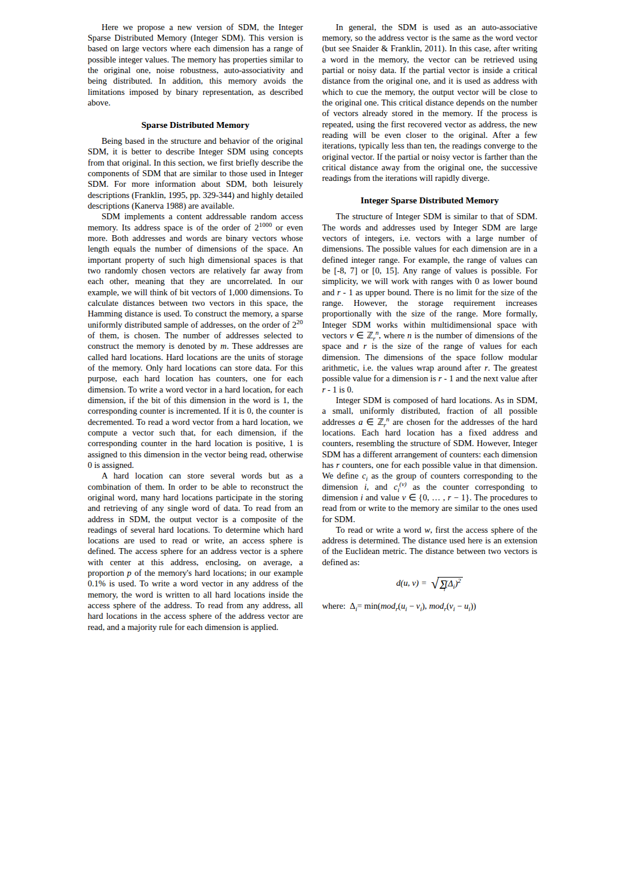Here we propose a new version of SDM, the Integer Sparse Distributed Memory (Integer SDM). This version is based on large vectors where each dimension has a range of possible integer values. The memory has properties similar to the original one, noise robustness, auto-associativity and being distributed. In addition, this memory avoids the limitations imposed by binary representation, as described above.
Sparse Distributed Memory
Being based in the structure and behavior of the original SDM, it is better to describe Integer SDM using concepts from that original. In this section, we first briefly describe the components of SDM that are similar to those used in Integer SDM. For more information about SDM, both leisurely descriptions (Franklin, 1995, pp. 329-344) and highly detailed descriptions (Kanerva 1988) are available.
SDM implements a content addressable random access memory. Its address space is of the order of 21000 or even more. Both addresses and words are binary vectors whose length equals the number of dimensions of the space. An important property of such high dimensional spaces is that two randomly chosen vectors are relatively far away from each other, meaning that they are uncorrelated. In our example, we will think of bit vectors of 1,000 dimensions. To calculate distances between two vectors in this space, the Hamming distance is used. To construct the memory, a sparse uniformly distributed sample of addresses, on the order of 220 of them, is chosen. The number of addresses selected to construct the memory is denoted by m. These addresses are called hard locations. Hard locations are the units of storage of the memory. Only hard locations can store data. For this purpose, each hard location has counters, one for each dimension. To write a word vector in a hard location, for each dimension, if the bit of this dimension in the word is 1, the corresponding counter is incremented. If it is 0, the counter is decremented. To read a word vector from a hard location, we compute a vector such that, for each dimension, if the corresponding counter in the hard location is positive, 1 is assigned to this dimension in the vector being read, otherwise 0 is assigned.
A hard location can store several words but as a combination of them. In order to be able to reconstruct the original word, many hard locations participate in the storing and retrieving of any single word of data. To read from an address in SDM, the output vector is a composite of the readings of several hard locations. To determine which hard locations are used to read or write, an access sphere is defined. The access sphere for an address vector is a sphere with center at this address, enclosing, on average, a proportion p of the memory's hard locations; in our example 0.1% is used. To write a word vector in any address of the memory, the word is written to all hard locations inside the access sphere of the address. To read from any address, all hard locations in the access sphere of the address vector are read, and a majority rule for each dimension is applied.
In general, the SDM is used as an auto-associative memory, so the address vector is the same as the word vector (but see Snaider & Franklin, 2011). In this case, after writing a word in the memory, the vector can be retrieved using partial or noisy data. If the partial vector is inside a critical distance from the original one, and it is used as address with which to cue the memory, the output vector will be close to the original one. This critical distance depends on the number of vectors already stored in the memory. If the process is repeated, using the first recovered vector as address, the new reading will be even closer to the original. After a few iterations, typically less than ten, the readings converge to the original vector. If the partial or noisy vector is farther than the critical distance away from the original one, the successive readings from the iterations will rapidly diverge.
Integer Sparse Distributed Memory
The structure of Integer SDM is similar to that of SDM. The words and addresses used by Integer SDM are large vectors of integers, i.e. vectors with a large number of dimensions. The possible values for each dimension are in a defined integer range. For example, the range of values can be [-8, 7] or [0, 15]. Any range of values is possible. For simplicity, we will work with ranges with 0 as lower bound and r - 1 as upper bound. There is no limit for the size of the range. However, the storage requirement increases proportionally with the size of the range. More formally, Integer SDM works within multidimensional space with vectors v ∈ ℤrn, where n is the number of dimensions of the space and r is the size of the range of values for each dimension. The dimensions of the space follow modular arithmetic, i.e. the values wrap around after r. The greatest possible value for a dimension is r - 1 and the next value after r - 1 is 0.
Integer SDM is composed of hard locations. As in SDM, a small, uniformly distributed, fraction of all possible addresses a ∈ ℤrn are chosen for the addresses of the hard locations. Each hard location has a fixed address and counters, resembling the structure of SDM. However, Integer SDM has a different arrangement of counters: each dimension has r counters, one for each possible value in that dimension. We define ci as the group of counters corresponding to the dimension i, and ci(v) as the counter corresponding to dimension i and value v ∈ {0, … , r − 1}. The procedures to read from or write to the memory are similar to the ones used for SDM.
To read or write a word w, first the access sphere of the address is determined. The distance used here is an extension of the Euclidean metric. The distance between two vectors is defined as:
d(u, v) = √Σi(Δi)2
where: Δi= min(modr(ui − vi), modr(vi − ui))